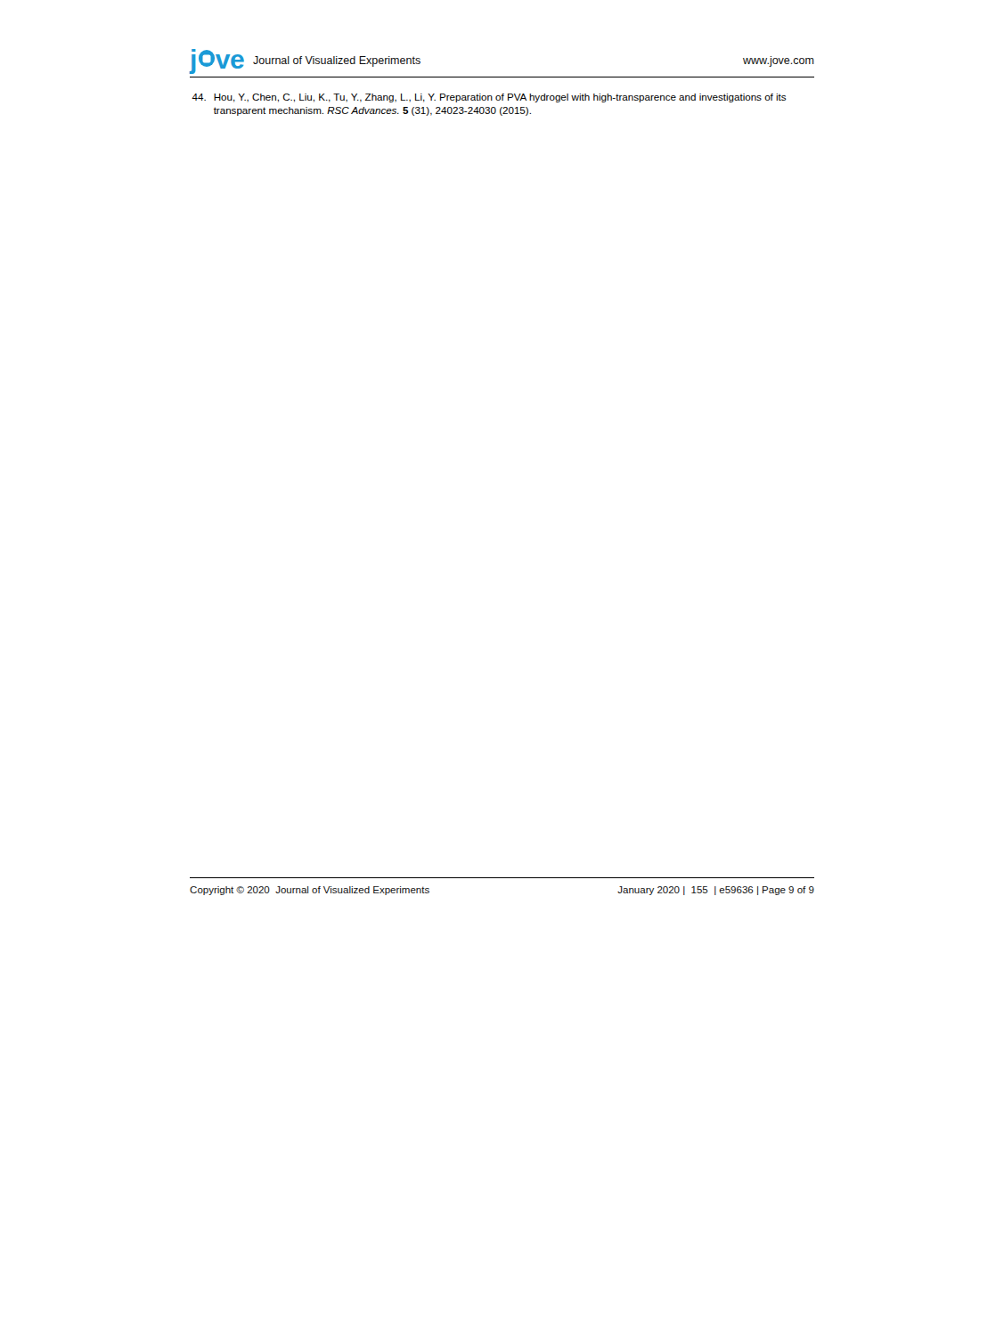j ve Journal of Visualized Experiments
www.jove.com
44. Hou, Y., Chen, C., Liu, K., Tu, Y., Zhang, L., Li, Y. Preparation of PVA hydrogel with high-transparence and investigations of its transparent mechanism. RSC Advances. 5 (31), 24023-24030 (2015).
Copyright © 2020 Journal of Visualized Experiments
January 2020 | 155 | e59636 | Page 9 of 9